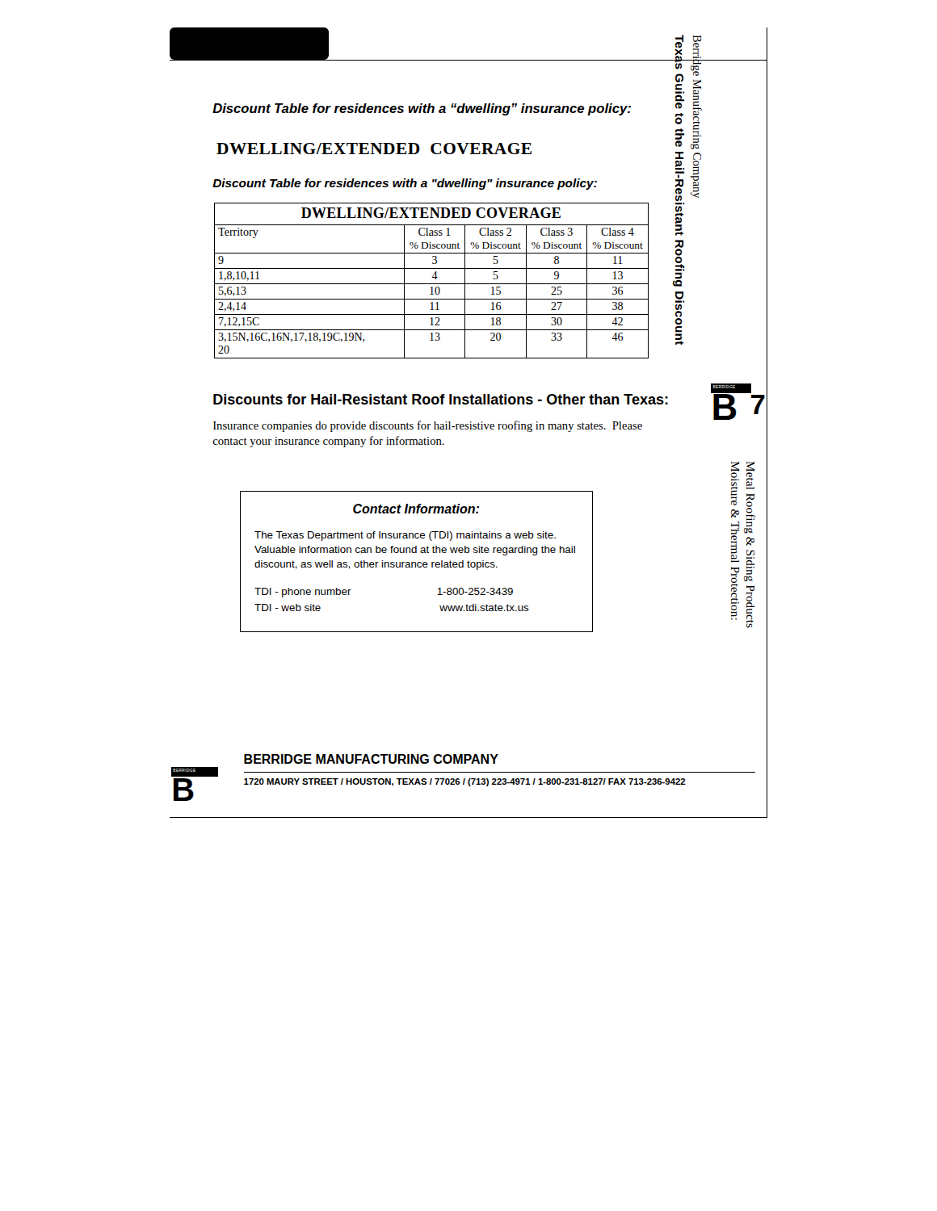Texas Guide to the Hail-Resistant Roofing Discount
Berridge Manufacturing Company
B
7
Moisture & Thermal Protection:
Metal Roofing & Siding Products
Discount Table for residences with a “dwelling” insurance policy:
DWELLING/EXTENDED COVERAGE
Discount Table for residences with a "dwelling" insurance policy:
DWELLING/EXTENDED COVERAGE
| Territory | Class 1 % Discount | Class 2 % Discount | Class 3 % Discount | Class 4 % Discount |
| --- | --- | --- | --- | --- |
| 9 | 3 | 5 | 8 | 11 |
| 1,8,10,11 | 4 | 5 | 9 | 13 |
| 5,6,13 | 10 | 15 | 25 | 36 |
| 2,4,14 | 11 | 16 | 27 | 38 |
| 7,12,15C | 12 | 18 | 30 | 42 |
| 3,15N,16C,16N,17,18,19C,19N, 20 | 13 | 20 | 33 | 46 |
Discounts for Hail-Resistant Roof Installations - Other than Texas:
Insurance companies do provide discounts for hail-resistive roofing in many states. Please contact your insurance company for information.
Contact Information:
The Texas Department of Insurance (TDI) maintains a web site. Valuable information can be found at the web site regarding the hail discount, as well as, other insurance related topics.
TDI - phone number1-800-252-3439
TDI - web site www.tdi.state.tx.us
B
BERRIDGE MANUFACTURING COMPANY
1720 MAURY STREET / HOUSTON, TEXAS / 77026 / (713) 223-4971 / 1-800-231-8127/ FAX 713-236-9422